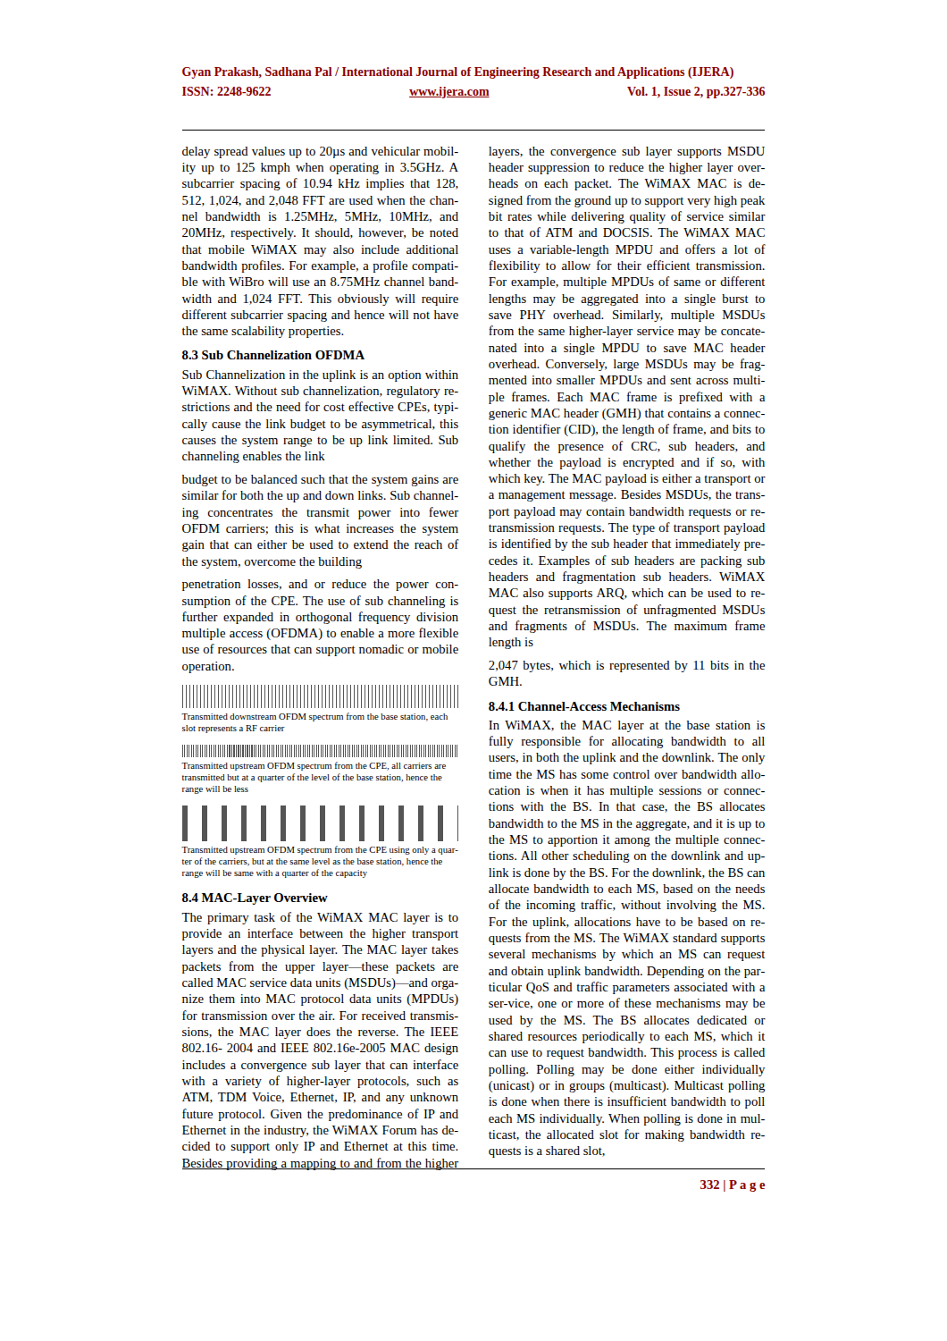Gyan Prakash, Sadhana Pal / International Journal of Engineering Research and Applications (IJERA)
ISSN: 2248-9622 www.ijera.com Vol. 1, Issue 2, pp.327-336
delay spread values up to 20µs and vehicular mobility up to 125 kmph when operating in 3.5GHz. A subcarrier spacing of 10.94 kHz implies that 128, 512, 1,024, and 2,048 FFT are used when the channel bandwidth is 1.25MHz, 5MHz, 10MHz, and 20MHz, respectively. It should, however, be noted that mobile WiMAX may also include additional bandwidth profiles. For example, a profile compatible with WiBro will use an 8.75MHz channel bandwidth and 1,024 FFT. This obviously will require different subcarrier spacing and hence will not have the same scalability properties.
8.3 Sub Channelization OFDMA
Sub Channelization in the uplink is an option within WiMAX. Without sub channelization, regulatory restrictions and the need for cost effective CPEs, typically cause the link budget to be asymmetrical, this causes the system range to be up link limited. Sub channeling enables the link
budget to be balanced such that the system gains are similar for both the up and down links. Sub channeling concentrates the transmit power into fewer OFDM carriers; this is what increases the system gain that can either be used to extend the reach of the system, overcome the building
penetration losses, and or reduce the power consumption of the CPE. The use of sub channeling is further expanded in orthogonal frequency division multiple access (OFDMA) to enable a more flexible use of resources that can support nomadic or mobile operation.
Transmitted downstream OFDM spectrum from the base station, each slot represents a RF carrier
Transmitted upstream OFDM spectrum from the CPE, all carriers are transmitted but at a quarter of the level of the base station, hence the range will be less
Transmitted upstream OFDM spectrum from the CPE using only a quarter of the carriers, but at the same level as the base station, hence the range will be same with a quarter of the capacity
8.4 MAC-Layer Overview
The primary task of the WiMAX MAC layer is to provide an interface between the higher transport layers and the physical layer. The MAC layer takes packets from the upper layer—these packets are called MAC service data units (MSDUs)—and organize them into MAC protocol data units (MPDUs) for transmission over the air. For received transmissions, the MAC layer does the reverse. The IEEE 802.16- 2004 and IEEE 802.16e-2005 MAC design includes a convergence sub layer that can interface with a variety of higher-layer protocols, such as ATM, TDM Voice, Ethernet, IP, and any unknown future protocol. Given the predominance of IP and Ethernet in the industry, the WiMAX Forum has decided to support only IP and Ethernet at this time. Besides providing a mapping to and from the higher layers, the convergence sub layer supports MSDU header suppression to reduce the higher layer overheads on each packet. The WiMAX MAC is designed from the ground up to support very high peak bit rates while delivering quality of service similar to that of ATM and DOCSIS. The WiMAX MAC uses a variable-length MPDU and offers a lot of flexibility to allow for their efficient transmission. For example, multiple MPDUs of same or different lengths may be aggregated into a single burst to save PHY overhead. Similarly, multiple MSDUs from the same higher-layer service may be concatenated into a single MPDU to save MAC header overhead. Conversely, large MSDUs may be fragmented into smaller MPDUs and sent across multiple frames. Each MAC frame is prefixed with a generic MAC header (GMH) that contains a connection identifier (CID), the length of frame, and bits to qualify the presence of CRC, sub headers, and whether the payload is encrypted and if so, with which key. The MAC payload is either a transport or a management message. Besides MSDUs, the transport payload may contain bandwidth requests or retransmission requests. The type of transport payload is identified by the sub header that immediately precedes it. Examples of sub headers are packing sub headers and fragmentation sub headers. WiMAX MAC also supports ARQ, which can be used to request the retransmission of unfragmented MSDUs and fragments of MSDUs. The maximum frame length is
2,047 bytes, which is represented by 11 bits in the GMH.
8.4.1 Channel-Access Mechanisms
In WiMAX, the MAC layer at the base station is fully responsible for allocating bandwidth to all users, in both the uplink and the downlink. The only time the MS has some control over bandwidth allocation is when it has multiple sessions or connections with the BS. In that case, the BS allocates bandwidth to the MS in the aggregate, and it is up to the MS to apportion it among the multiple connections. All other scheduling on the downlink and uplink is done by the BS. For the downlink, the BS can allocate bandwidth to each MS, based on the needs of the incoming traffic, without involving the MS. For the uplink, allocations have to be based on requests from the MS. The WiMAX standard supports several mechanisms by which an MS can request and obtain uplink bandwidth. Depending on the particular QoS and traffic parameters associated with a ser-vice, one or more of these mechanisms may be used by the MS. The BS allocates dedicated or shared resources periodically to each MS, which it can use to request bandwidth. This process is called polling. Polling may be done either individually (unicast) or in groups (multicast). Multicast polling is done when there is insufficient bandwidth to poll each MS individually. When polling is done in multicast, the allocated slot for making bandwidth requests is a shared slot,
332 | P a g e